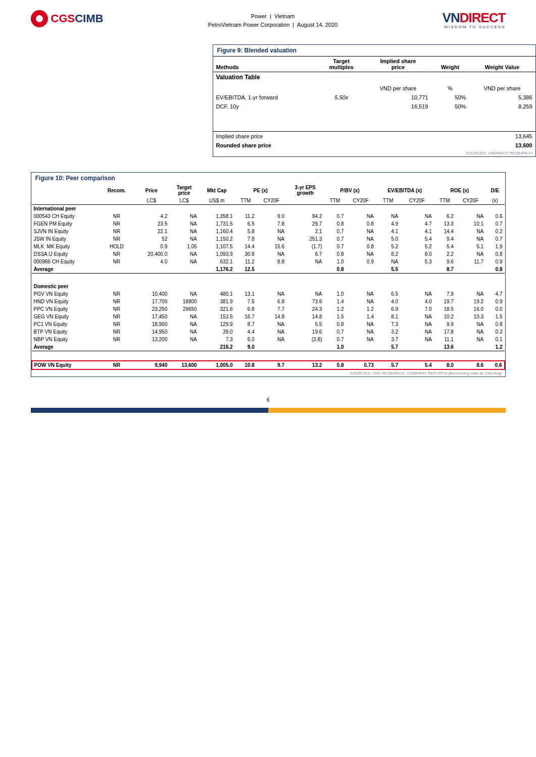CGS CIMB
Power | Vietnam
PetroVietnam Power Corporation | August 14, 2020
VNDIRECT
WISDOM TO SUCCESS
Figure 9: Blended valuation
| Valuation Table |
| Methods | Target multiples | Implied share price | Weight | Weight Value |
| | | VND per share | % | VND per share |
| EV/EBITDA, 1-yr forward | 5.50x | 10,771 | 50% | 5,386 |
| DCF, 10y | | 16,519 | 50% | 8,259 |
| Implied share price | | | | 13,645 |
| Rounded share price | | | | 13,600 |
SOURCES: VNDIRECT RESEARCH
Figure 10: Peer comparison
| | Recom. | Price | Target price | Mkt Cap | PE (x) | 3-yr EPS growth | P/BV (x) | EV/EBITDA (x) | ROE (x) | D/E |
| --- | --- | --- | --- | --- | --- | --- | --- | --- | --- | --- |
| | | LC$ | LC$ | US$ m | TTM | CY20F | | TTM | CY20F | TTM | CY20F | TTM | CY20F | (x) |
| International peer |
| 000543 CH Equity | NR | 4.2 | NA | 1,358.1 | 11.2 | 9.0 | 94.2 | 0.7 | NA | NA | NA | 6.2 | NA | 0.6 |
| FGEN PM Equity | NR | 23.5 | NA | 1,731.5 | 6.5 | 7.8 | 29.7 | 0.8 | 0.8 | 4.9 | 4.7 | 13.3 | 10.1 | 0.7 |
| SJVN IN Equity | NR | 22.1 | NA | 1,160.4 | 5.8 | NA | 2.1 | 0.7 | NA | 4.1 | 4.1 | 14.4 | NA | 0.2 |
| JSW IN Equity | NR | 52 | NA | 1,150.2 | 7.8 | NA | 251.3 | 0.7 | NA | 5.0 | 5.4 | 9.4 | NA | 0.7 |
| MLK MK Equity | HOLD | 0.9 | 1.05 | 1,107.5 | 14.4 | 15.6 | (1.7) | 0.7 | 0.8 | 5.2 | 5.2 | 5.4 | 5.1 | 1.9 |
| DSSA IJ Equity | NR | 20,400.0 | NA | 1,093.9 | 30.8 | NA | 6.7 | 0.8 | NA | 8.2 | 8.0 | 2.2 | NA | 0.8 |
| 000966 CH Equity | NR | 4.0 | NA | 632.1 | 11.2 | 8.8 | NA | 1.0 | 0.9 | NA | 5.3 | 9.6 | 11.7 | 0.9 |
| Average | | | | 1,176.2 | 12.5 | | | 0.8 | | 5.5 | | 8.7 | | 0.8 |
| Domestic peer |
| PGV VN Equity | NR | 10,400 | NA | 480.1 | 13.1 | NA | NA | 1.0 | NA | 6.5 | NA | 7.9 | NA | 4.7 |
| HND VN Equity | NR | 17,700 | 18800 | 381.9 | 7.5 | 6.8 | 73.6 | 1.4 | NA | 4.0 | 4.0 | 19.7 | 19.2 | 0.9 |
| PPC VN Equity | NR | 23,250 | 29650 | 321.6 | 6.8 | 7.7 | 24.3 | 1.2 | 1.2 | 6.9 | 7.0 | 18.5 | 16.0 | 0.0 |
| GEG VN Equity | NR | 17,450 | NA | 153.5 | 16.7 | 14.8 | 14.8 | 1.5 | 1.4 | 8.1 | NA | 10.2 | 10.3 | 1.5 |
| PC1 VN Equity | NR | 18,900 | NA | 129.9 | 8.7 | NA | 5.5 | 0.8 | NA | 7.3 | NA | 9.9 | NA | 0.8 |
| BTP VN Equity | NR | 14,950 | NA | 39.0 | 4.4 | NA | 19.6 | 0.7 | NA | 3.2 | NA | 17.8 | NA | 0.3 |
| NBP VN Equity | NR | 13,200 | NA | 7.3 | 6.0 | NA | (3.8) | 0.7 | NA | 3.7 | NA | 11.1 | NA | 0.1 |
| Average | | | | 216.2 | 9.0 | | | 1.0 | | 5.7 | | 13.6 | | 1.2 |
| POW VN Equity | NR | 9,940 | 13,600 | 1,005.0 | 10.8 | 9.7 | 13.2 | 0.8 | 0.73 | 5.7 | 5.4 | 8.0 | 8.6 | 0.6 |
SOURCES: VND RESEARCH, COMPANY REPORTS (Bloomberg data as 13st Aug)
6